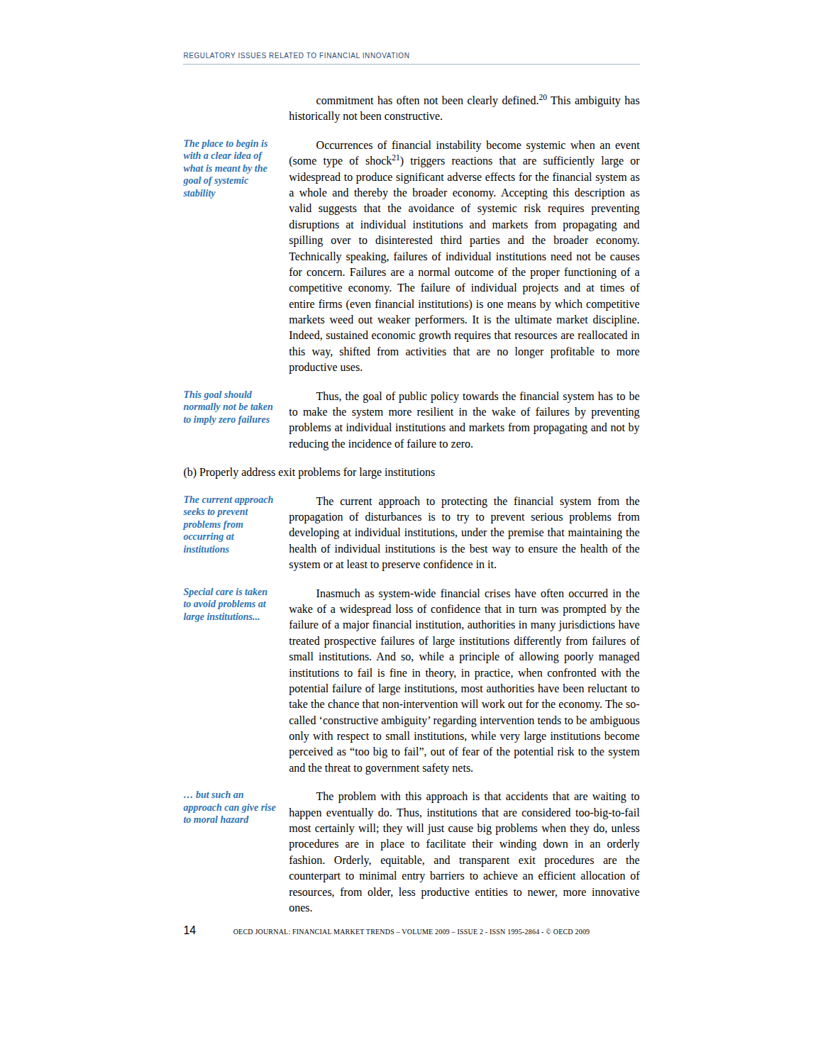REGULATORY ISSUES RELATED TO FINANCIAL INNOVATION
commitment has often not been clearly defined.20 This ambiguity has historically not been constructive.
The place to begin is with a clear idea of what is meant by the goal of systemic stability
Occurrences of financial instability become systemic when an event (some type of shock21) triggers reactions that are sufficiently large or widespread to produce significant adverse effects for the financial system as a whole and thereby the broader economy. Accepting this description as valid suggests that the avoidance of systemic risk requires preventing disruptions at individual institutions and markets from propagating and spilling over to disinterested third parties and the broader economy. Technically speaking, failures of individual institutions need not be causes for concern. Failures are a normal outcome of the proper functioning of a competitive economy. The failure of individual projects and at times of entire firms (even financial institutions) is one means by which competitive markets weed out weaker performers. It is the ultimate market discipline. Indeed, sustained economic growth requires that resources are reallocated in this way, shifted from activities that are no longer profitable to more productive uses.
This goal should normally not be taken to imply zero failures
Thus, the goal of public policy towards the financial system has to be to make the system more resilient in the wake of failures by preventing problems at individual institutions and markets from propagating and not by reducing the incidence of failure to zero.
(b) Properly address exit problems for large institutions
The current approach seeks to prevent problems from occurring at institutions
The current approach to protecting the financial system from the propagation of disturbances is to try to prevent serious problems from developing at individual institutions, under the premise that maintaining the health of individual institutions is the best way to ensure the health of the system or at least to preserve confidence in it.
Special care is taken to avoid problems at large institutions...
Inasmuch as system-wide financial crises have often occurred in the wake of a widespread loss of confidence that in turn was prompted by the failure of a major financial institution, authorities in many jurisdictions have treated prospective failures of large institutions differently from failures of small institutions. And so, while a principle of allowing poorly managed institutions to fail is fine in theory, in practice, when confronted with the potential failure of large institutions, most authorities have been reluctant to take the chance that non-intervention will work out for the economy. The so-called ‘constructive ambiguity’ regarding intervention tends to be ambiguous only with respect to small institutions, while very large institutions become perceived as “too big to fail”, out of fear of the potential risk to the system and the threat to government safety nets.
… but such an approach can give rise to moral hazard
The problem with this approach is that accidents that are waiting to happen eventually do. Thus, institutions that are considered too-big-to-fail most certainly will; they will just cause big problems when they do, unless procedures are in place to facilitate their winding down in an orderly fashion. Orderly, equitable, and transparent exit procedures are the counterpart to minimal entry barriers to achieve an efficient allocation of resources, from older, less productive entities to newer, more innovative ones.
14
OECD JOURNAL: FINANCIAL MARKET TRENDS – VOLUME 2009 – ISSUE 2 - ISSN 1995-2864 - © OECD 2009